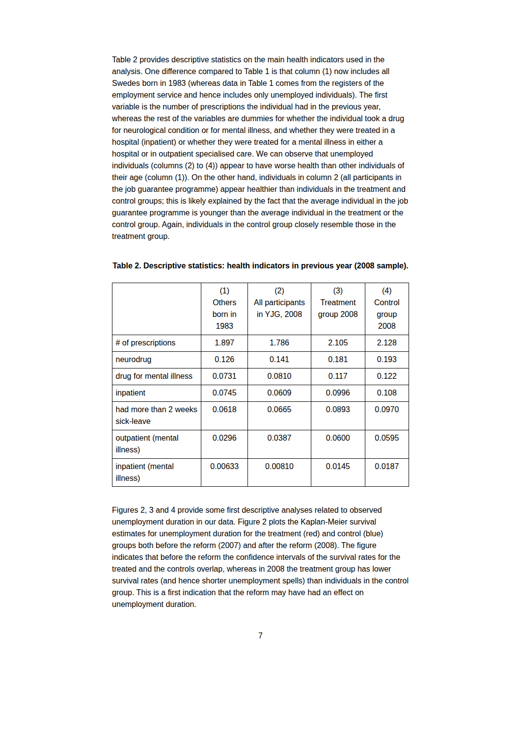Table 2 provides descriptive statistics on the main health indicators used in the analysis. One difference compared to Table 1 is that column (1) now includes all Swedes born in 1983 (whereas data in Table 1 comes from the registers of the employment service and hence includes only unemployed individuals). The first variable is the number of prescriptions the individual had in the previous year, whereas the rest of the variables are dummies for whether the individual took a drug for neurological condition or for mental illness, and whether they were treated in a hospital (inpatient) or whether they were treated for a mental illness in either a hospital or in outpatient specialised care. We can observe that unemployed individuals (columns (2) to (4)) appear to have worse health than other individuals of their age (column (1)). On the other hand, individuals in column 2 (all participants in the job guarantee programme) appear healthier than individuals in the treatment and control groups; this is likely explained by the fact that the average individual in the job guarantee programme is younger than the average individual in the treatment or the control group. Again, individuals in the control group closely resemble those in the treatment group.
Table 2. Descriptive statistics: health indicators in previous year (2008 sample).
| | (1) Others born in 1983 | (2) All participants in YJG, 2008 | (3) Treatment group 2008 | (4) Control group 2008 |
| # of prescriptions | 1.897 | 1.786 | 2.105 | 2.128 |
| neurodrug | 0.126 | 0.141 | 0.181 | 0.193 |
| drug for mental illness | 0.0731 | 0.0810 | 0.117 | 0.122 |
| inpatient | 0.0745 | 0.0609 | 0.0996 | 0.108 |
| had more than 2 weeks sick-leave | 0.0618 | 0.0665 | 0.0893 | 0.0970 |
| outpatient (mental illness) | 0.0296 | 0.0387 | 0.0600 | 0.0595 |
| inpatient (mental illness) | 0.00633 | 0.00810 | 0.0145 | 0.0187 |
Figures 2, 3 and 4 provide some first descriptive analyses related to observed unemployment duration in our data. Figure 2 plots the Kaplan-Meier survival estimates for unemployment duration for the treatment (red) and control (blue) groups both before the reform (2007) and after the reform (2008). The figure indicates that before the reform the confidence intervals of the survival rates for the treated and the controls overlap, whereas in 2008 the treatment group has lower survival rates (and hence shorter unemployment spells) than individuals in the control group. This is a first indication that the reform may have had an effect on unemployment duration.
7